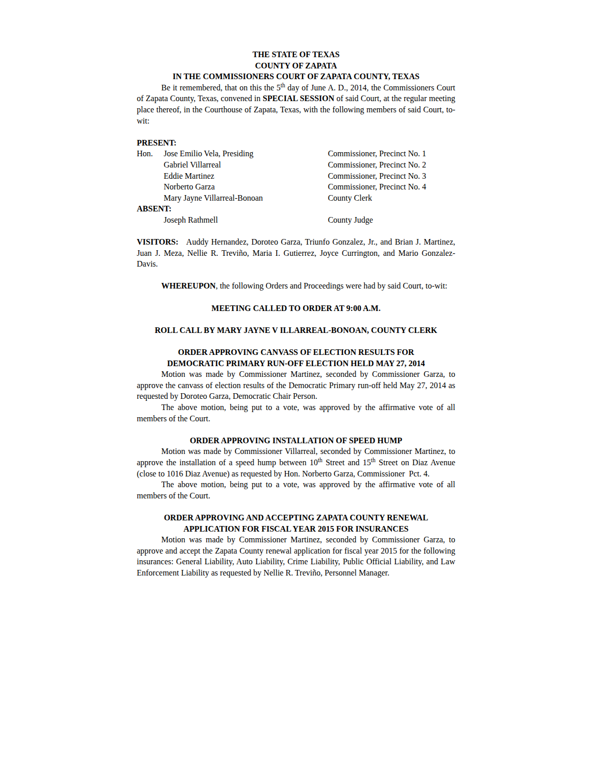THE STATE OF TEXAS
COUNTY OF ZAPATA
IN THE COMMISSIONERS COURT OF ZAPATA COUNTY, TEXAS
Be it remembered, that on this the 5th day of June A. D., 2014, the Commissioners Court of Zapata County, Texas, convened in SPECIAL SESSION of said Court, at the regular meeting place thereof, in the Courthouse of Zapata, Texas, with the following members of said Court, to-wit:
PRESENT:
| Hon. | Jose Emilio Vela, Presiding | Commissioner, Precinct No. 1 |
| | Gabriel Villarreal | Commissioner, Precinct No. 2 |
| | Eddie Martinez | Commissioner, Precinct No. 3 |
| | Norberto Garza | Commissioner, Precinct No. 4 |
| | Mary Jayne Villarreal-Bonoan | County Clerk |
ABSENT:
| | Joseph Rathmell | County Judge |
VISITORS: Auddy Hernandez, Doroteo Garza, Triunfo Gonzalez, Jr., and Brian J. Martinez, Juan J. Meza, Nellie R. Treviño, Maria I. Gutierrez, Joyce Currington, and Mario Gonzalez-Davis.
WHEREUPON, the following Orders and Proceedings were had by said Court, to-wit:
MEETING CALLED TO ORDER AT 9:00 A.M.
ROLL CALL BY MARY JAYNE V ILLARREAL-BONOAN, COUNTY CLERK
ORDER APPROVING CANVASS OF ELECTION RESULTS FOR
DEMOCRATIC PRIMARY RUN-OFF ELECTION HELD MAY 27, 2014
Motion was made by Commissioner Martinez, seconded by Commissioner Garza, to approve the canvass of election results of the Democratic Primary run-off held May 27, 2014 as requested by Doroteo Garza, Democratic Chair Person.
The above motion, being put to a vote, was approved by the affirmative vote of all members of the Court.
ORDER APPROVING INSTALLATION OF SPEED HUMP
Motion was made by Commissioner Villarreal, seconded by Commissioner Martinez, to approve the installation of a speed hump between 10th Street and 15th Street on Diaz Avenue (close to 1016 Diaz Avenue) as requested by Hon. Norberto Garza, Commissioner Pct. 4.
The above motion, being put to a vote, was approved by the affirmative vote of all members of the Court.
ORDER APPROVING AND ACCEPTING ZAPATA COUNTY RENEWAL
APPLICATION FOR FISCAL YEAR 2015 FOR INSURANCES
Motion was made by Commissioner Martinez, seconded by Commissioner Garza, to approve and accept the Zapata County renewal application for fiscal year 2015 for the following insurances: General Liability, Auto Liability, Crime Liability, Public Official Liability, and Law Enforcement Liability as requested by Nellie R. Treviño, Personnel Manager.